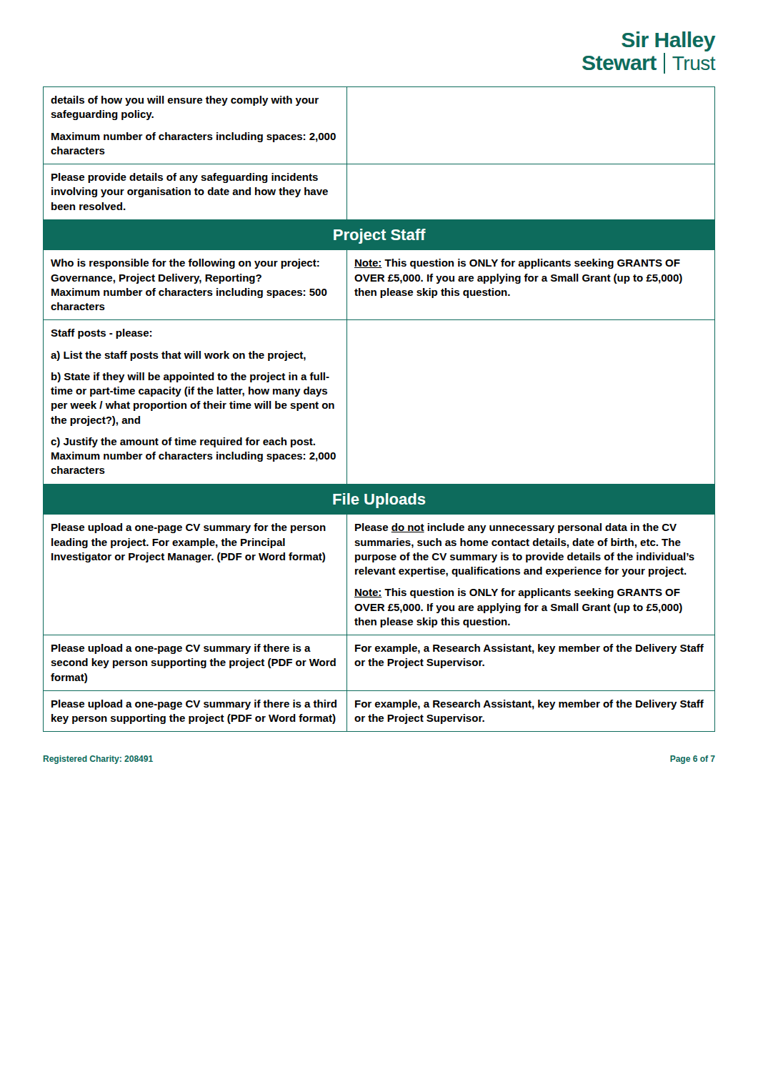Sir Halley
StewartTrust
| details of how you will ensure they comply with your safeguarding policy. Maximum number of characters including spaces: 2,000 characters | |
| Please provide details of any safeguarding incidents involving your organisation to date and how they have been resolved. | |
| Project Staff |
| Who is responsible for the following on your project: Governance, Project Delivery, Reporting? Maximum number of characters including spaces: 500 characters | Note: This question is ONLY for applicants seeking GRANTS OF OVER £5,000. If you are applying for a Small Grant (up to £5,000) then please skip this question. |
| Staff posts - please: a) List the staff posts that will work on the project, b) State if they will be appointed to the project in a full-time or part-time capacity (if the latter, how many days per week / what proportion of their time will be spent on the project?), and c) Justify the amount of time required for each post. Maximum number of characters including spaces: 2,000 characters | |
| File Uploads |
| Please upload a one-page CV summary for the person leading the project. For example, the Principal Investigator or Project Manager. (PDF or Word format) | Please do not include any unnecessary personal data in the CV summaries, such as home contact details, date of birth, etc. The purpose of the CV summary is to provide details of the individual’s relevant expertise, qualifications and experience for your project. Note: This question is ONLY for applicants seeking GRANTS OF OVER £5,000. If you are applying for a Small Grant (up to £5,000) then please skip this question. |
| Please upload a one-page CV summary if there is a second key person supporting the project (PDF or Word format) | For example, a Research Assistant, key member of the Delivery Staff or the Project Supervisor. |
| Please upload a one-page CV summary if there is a third key person supporting the project (PDF or Word format) | For example, a Research Assistant, key member of the Delivery Staff or the Project Supervisor. |
Registered Charity: 208491
Page 6 of 7